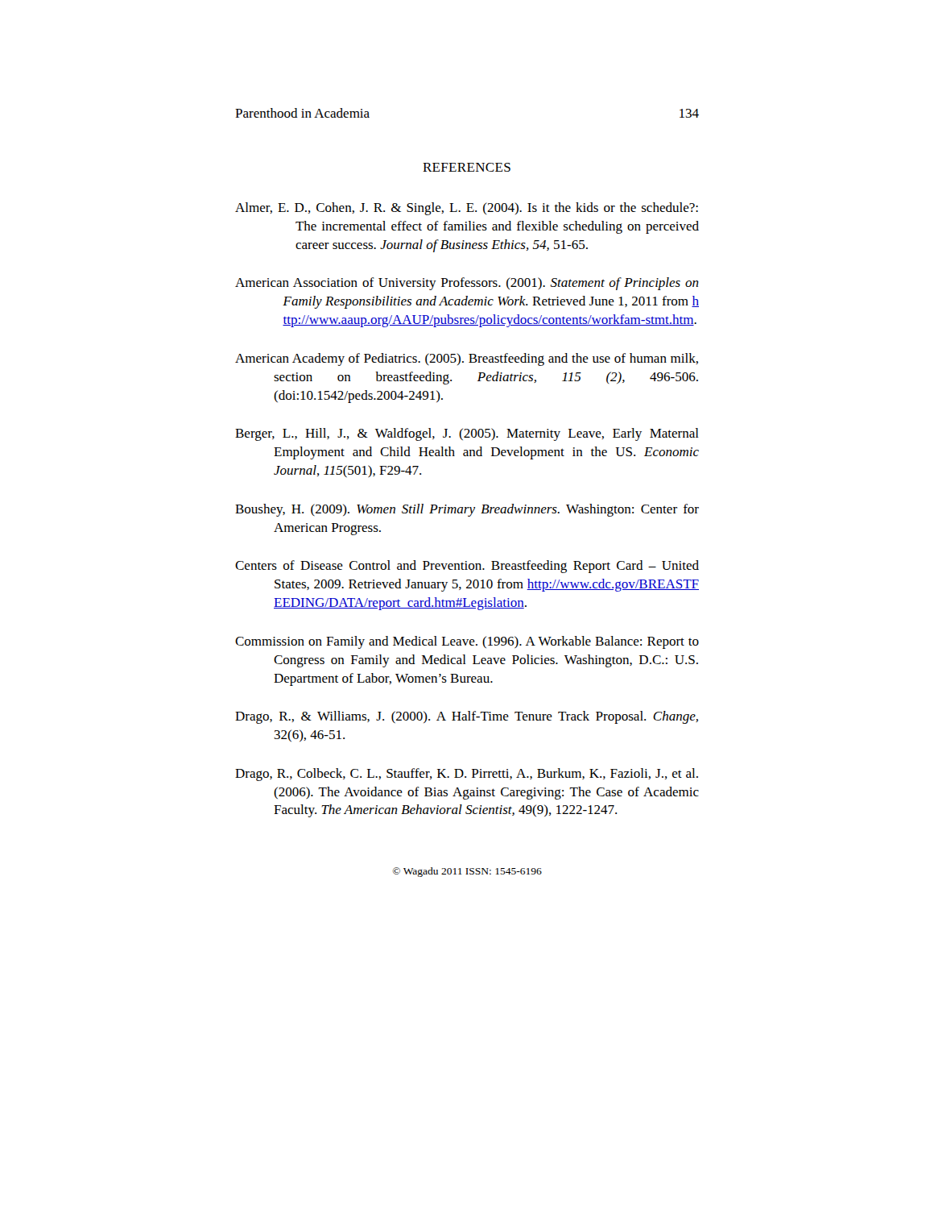Parenthood in Academia 134
REFERENCES
Almer, E. D., Cohen, J. R. & Single, L. E. (2004). Is it the kids or the schedule?: The incremental effect of families and flexible scheduling on perceived career success. Journal of Business Ethics, 54, 51-65.
American Association of University Professors. (2001). Statement of Principles on Family Responsibilities and Academic Work. Retrieved June 1, 2011 from http://www.aaup.org/AAUP/pubsres/policydocs/contents/workfam-stmt.htm.
American Academy of Pediatrics. (2005). Breastfeeding and the use of human milk, section on breastfeeding. Pediatrics, 115 (2), 496-506. (doi:10.1542/peds.2004-2491).
Berger, L., Hill, J., & Waldfogel, J. (2005). Maternity Leave, Early Maternal Employment and Child Health and Development in the US. Economic Journal, 115(501), F29-47.
Boushey, H. (2009). Women Still Primary Breadwinners. Washington: Center for American Progress.
Centers of Disease Control and Prevention. Breastfeeding Report Card – United States, 2009. Retrieved January 5, 2010 from http://www.cdc.gov/BREASTFEEDING/DATA/report_card.htm#Legislation.
Commission on Family and Medical Leave. (1996). A Workable Balance: Report to Congress on Family and Medical Leave Policies. Washington, D.C.: U.S. Department of Labor, Women’s Bureau.
Drago, R., & Williams, J. (2000). A Half-Time Tenure Track Proposal. Change, 32(6), 46-51.
Drago, R., Colbeck, C. L., Stauffer, K. D. Pirretti, A., Burkum, K., Fazioli, J., et al. (2006). The Avoidance of Bias Against Caregiving: The Case of Academic Faculty. The American Behavioral Scientist, 49(9), 1222-1247.
© Wagadu 2011 ISSN: 1545-6196